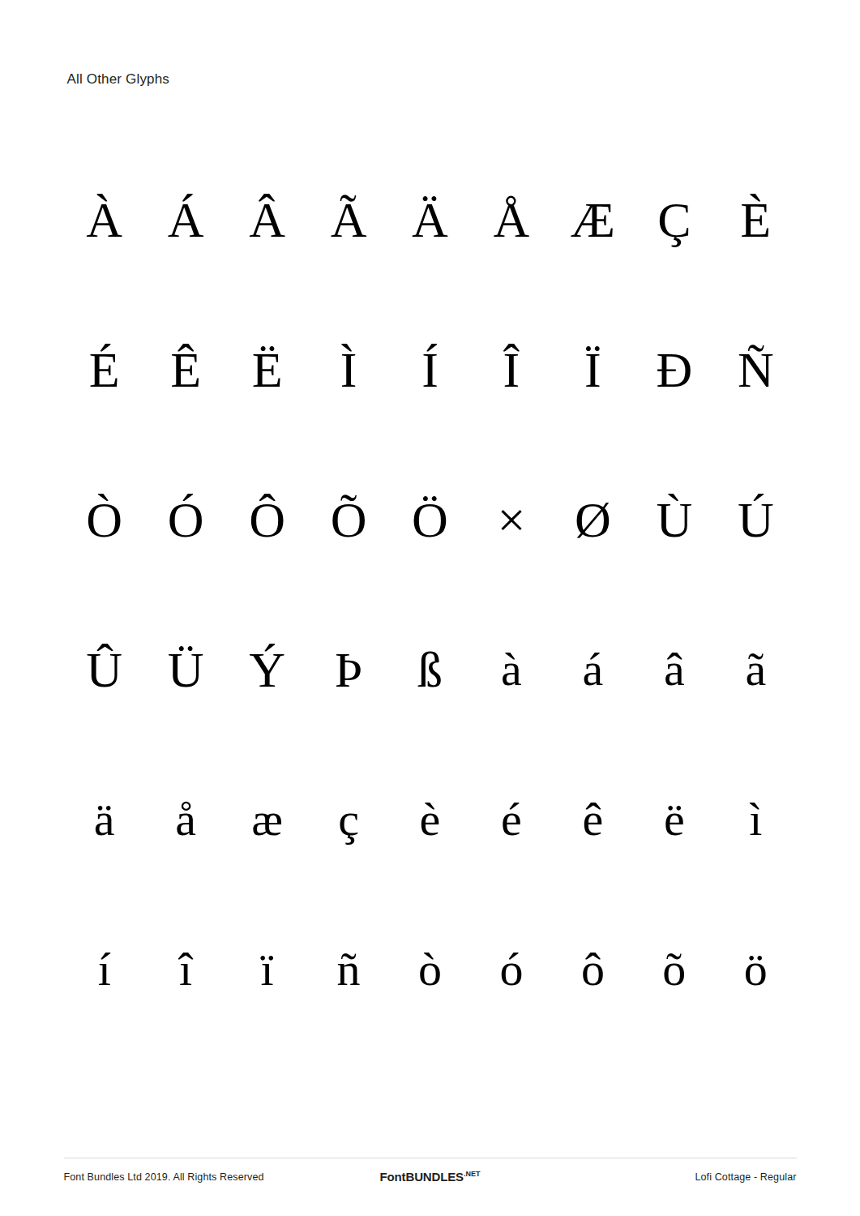All Other Glyphs
À
Á
Â
Ã
Ä
Å
Æ
Ç
È
É
Ê
Ë
Ì
Í
Î
Ï
Ð
Ñ
Ò
Ó
Ô
Õ
Ö
×
Ø
Ù
Ú
Û
Ü
Ý
Þ
ß
à
á
â
ã
ä
å
æ
ç
è
é
ê
ë
ì
í
î
ï
ñ
ò
ó
ô
õ
ö
Font Bundles Ltd 2019. All Rights Reserved
FontBUNDLES.NET
Lofi Cottage - Regular